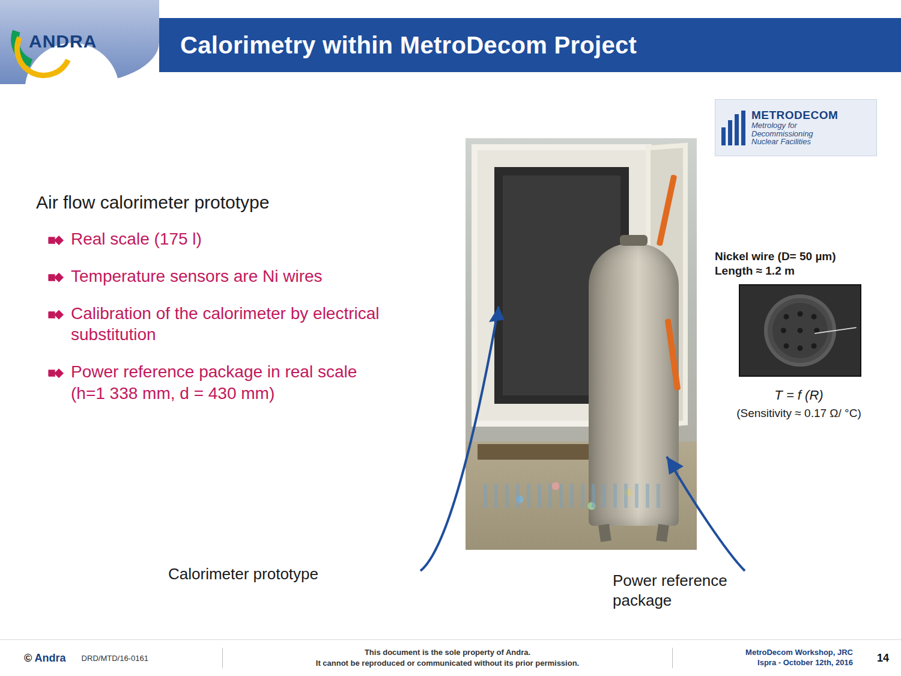Calorimetry within MetroDecom Project
ANDRA
METRODECOM
Metrology for
Decommissioning
Nuclear Facilities
Air flow calorimeter prototype
Real scale (175 l)
Temperature sensors are Ni wires
Calibration of the calorimeter by electrical substitution
Power reference package in real scale (h=1 338 mm, d = 430 mm)
Nickel wire (D= 50 µm)
Length ≈ 1.2 m
T = f (R)
(Sensitivity ≈ 0.17 Ω/ °C)
Calorimeter prototype
Power reference
package
© Andra
DRD/MTD/16-0161
This document is the sole property of Andra.
It cannot be reproduced or communicated without its prior permission.
MetroDecom Workshop, JRC
Ispra - October 12th, 2016
14